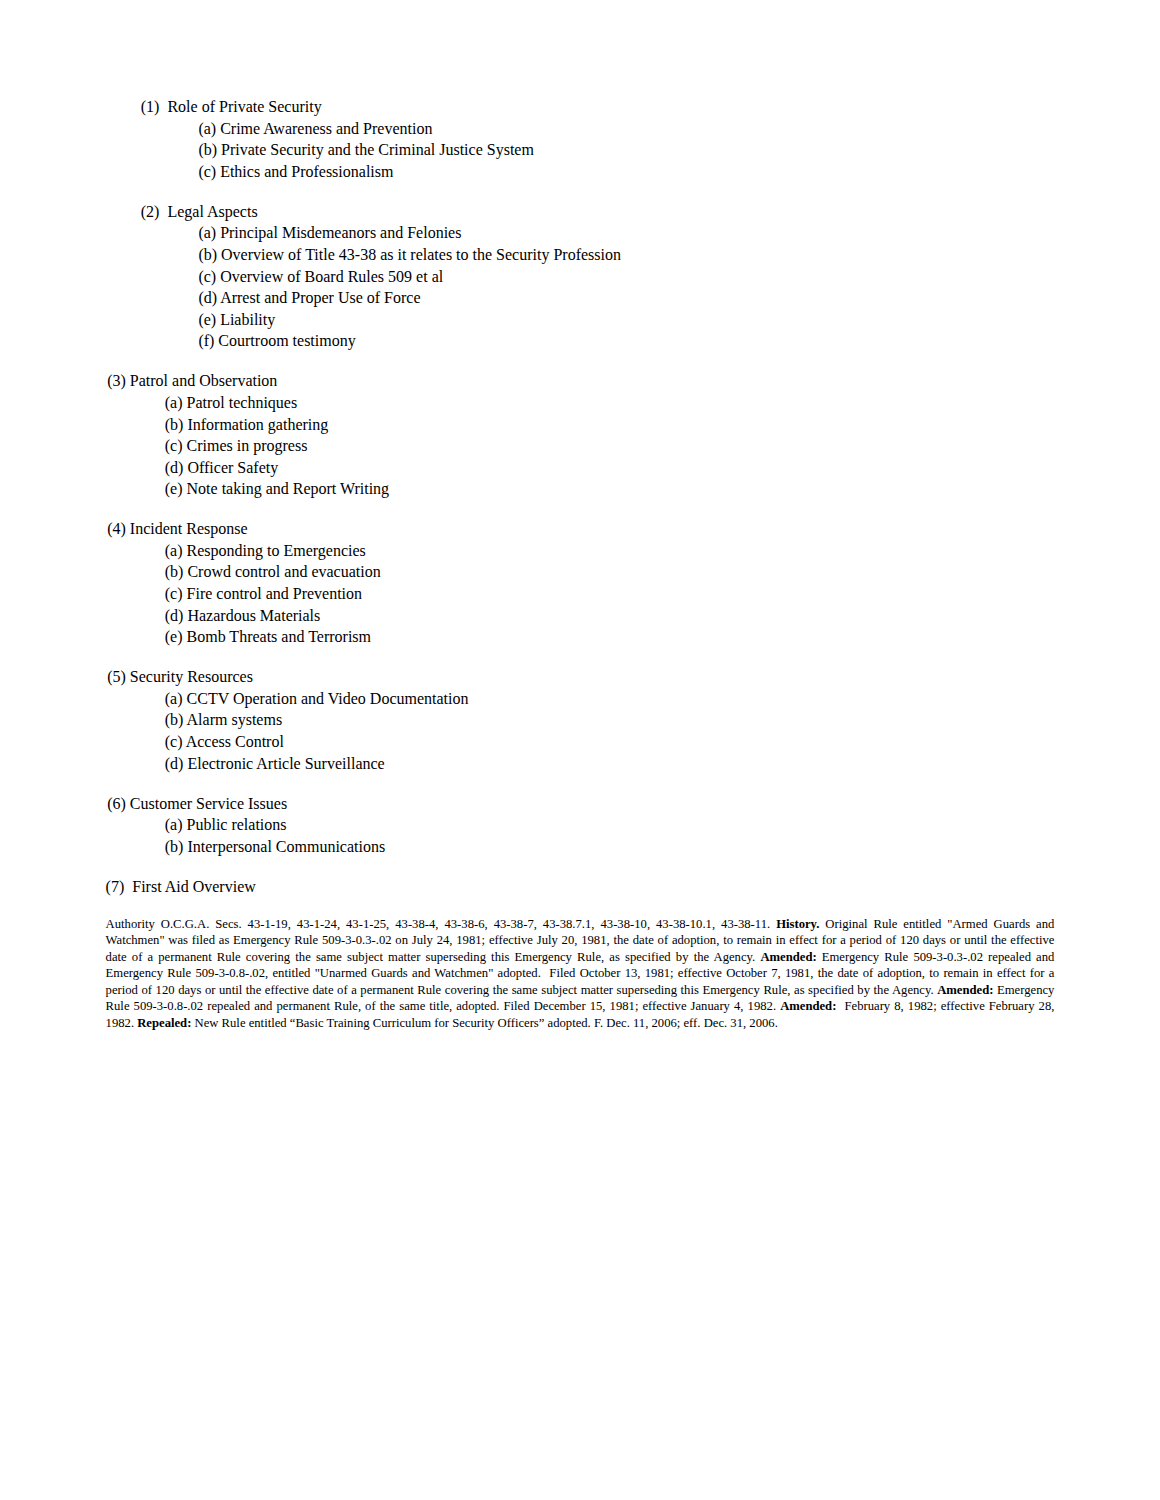(1) Role of Private Security
(a) Crime Awareness and Prevention
(b) Private Security and the Criminal Justice System
(c) Ethics and Professionalism
(2) Legal Aspects
(a) Principal Misdemeanors and Felonies
(b) Overview of Title 43-38 as it relates to the Security Profession
(c) Overview of Board Rules 509 et al
(d) Arrest and Proper Use of Force
(e) Liability
(f) Courtroom testimony
(3) Patrol and Observation
(a) Patrol techniques
(b) Information gathering
(c) Crimes in progress
(d) Officer Safety
(e) Note taking and Report Writing
(4) Incident Response
(a) Responding to Emergencies
(b) Crowd control and evacuation
(c) Fire control and Prevention
(d) Hazardous Materials
(e) Bomb Threats and Terrorism
(5) Security Resources
(a) CCTV Operation and Video Documentation
(b) Alarm systems
(c) Access Control
(d) Electronic Article Surveillance
(6) Customer Service Issues
(a) Public relations
(b) Interpersonal Communications
(7) First Aid Overview
Authority O.C.G.A. Secs. 43-1-19, 43-1-24, 43-1-25, 43-38-4, 43-38-6, 43-38-7, 43-38.7.1, 43-38-10, 43-38-10.1, 43-38-11. History. Original Rule entitled "Armed Guards and Watchmen" was filed as Emergency Rule 509-3-0.3-.02 on July 24, 1981; effective July 20, 1981, the date of adoption, to remain in effect for a period of 120 days or until the effective date of a permanent Rule covering the same subject matter superseding this Emergency Rule, as specified by the Agency. Amended: Emergency Rule 509-3-0.3-.02 repealed and Emergency Rule 509-3-0.8-.02, entitled "Unarmed Guards and Watchmen" adopted. Filed October 13, 1981; effective October 7, 1981, the date of adoption, to remain in effect for a period of 120 days or until the effective date of a permanent Rule covering the same subject matter superseding this Emergency Rule, as specified by the Agency. Amended: Emergency Rule 509-3-0.8-.02 repealed and permanent Rule, of the same title, adopted. Filed December 15, 1981; effective January 4, 1982. Amended: February 8, 1982; effective February 28, 1982. Repealed: New Rule entitled “Basic Training Curriculum for Security Officers” adopted. F. Dec. 11, 2006; eff. Dec. 31, 2006.